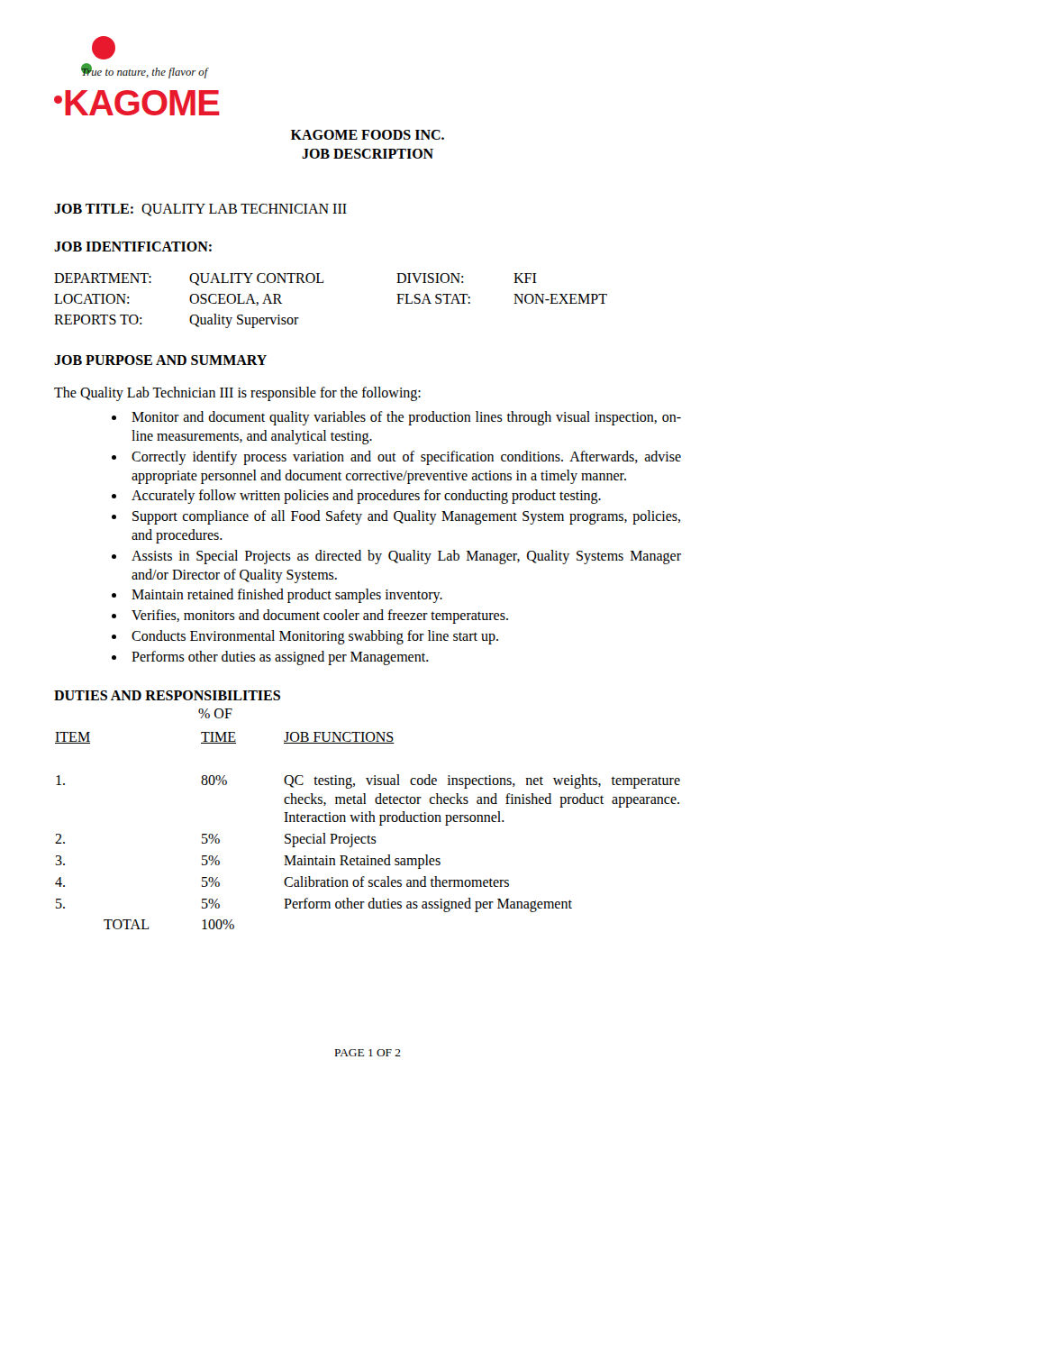True to nature, the flavor of
KAGOME
KAGOME FOODS INC. JOB DESCRIPTION
JOB TITLE: QUALITY LAB TECHNICIAN III
JOB IDENTIFICATION:
| DEPARTMENT: | QUALITY CONTROL | DIVISION: | KFI |
| LOCATION: | OSCEOLA, AR | FLSA STAT: | NON-EXEMPT |
| REPORTS TO: | Quality Supervisor | | |
JOB PURPOSE AND SUMMARY
The Quality Lab Technician III is responsible for the following:
Monitor and document quality variables of the production lines through visual inspection, on-line measurements, and analytical testing.
Correctly identify process variation and out of specification conditions. Afterwards, advise appropriate personnel and document corrective/preventive actions in a timely manner.
Accurately follow written policies and procedures for conducting product testing.
Support compliance of all Food Safety and Quality Management System programs, policies, and procedures.
Assists in Special Projects as directed by Quality Lab Manager, Quality Systems Manager and/or Director of Quality Systems.
Maintain retained finished product samples inventory.
Verifies, monitors and document cooler and freezer temperatures.
Conducts Environmental Monitoring swabbing for line start up.
Performs other duties as assigned per Management.
DUTIES AND RESPONSIBILITIES
% OF
| ITEM | TIME | JOB FUNCTIONS |
| --- | --- | --- |
| 1. | 80% | QC testing, visual code inspections, net weights, temperature checks, metal detector checks and finished product appearance. Interaction with production personnel. |
| 2. | 5% | Special Projects |
| 3. | 5% | Maintain Retained samples |
| 4. | 5% | Calibration of scales and thermometers |
| 5. | 5% | Perform other duties as assigned per Management |
| TOTAL | 100% | |
PAGE 1 OF 2